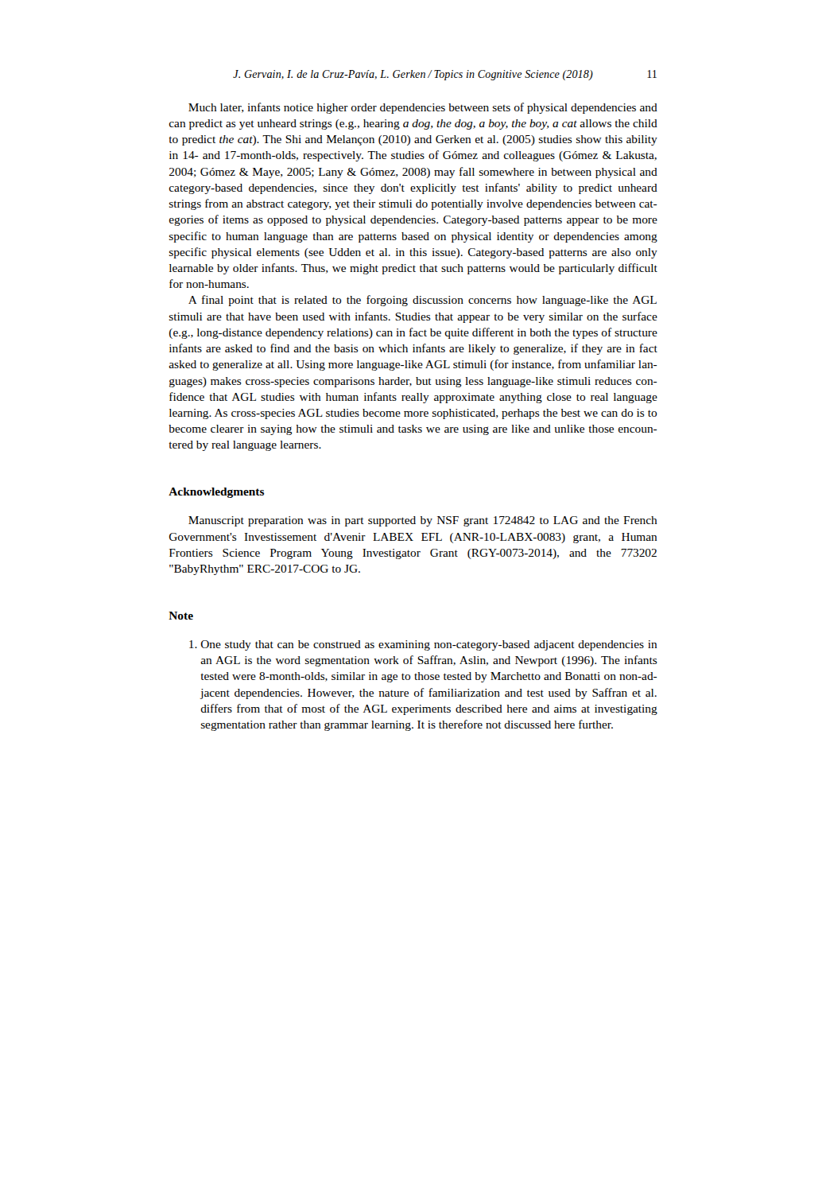J. Gervain, I. de la Cruz-Pavía, L. Gerken / Topics in Cognitive Science (2018) 11
Much later, infants notice higher order dependencies between sets of physical dependencies and can predict as yet unheard strings (e.g., hearing a dog, the dog, a boy, the boy, a cat allows the child to predict the cat). The Shi and Melançon (2010) and Gerken et al. (2005) studies show this ability in 14- and 17-month-olds, respectively. The studies of Gómez and colleagues (Gómez & Lakusta, 2004; Gómez & Maye, 2005; Lany & Gómez, 2008) may fall somewhere in between physical and category-based dependencies, since they don't explicitly test infants' ability to predict unheard strings from an abstract category, yet their stimuli do potentially involve dependencies between categories of items as opposed to physical dependencies. Category-based patterns appear to be more specific to human language than are patterns based on physical identity or dependencies among specific physical elements (see Udden et al. in this issue). Category-based patterns are also only learnable by older infants. Thus, we might predict that such patterns would be particularly difficult for non-humans.
A final point that is related to the forgoing discussion concerns how language-like the AGL stimuli are that have been used with infants. Studies that appear to be very similar on the surface (e.g., long-distance dependency relations) can in fact be quite different in both the types of structure infants are asked to find and the basis on which infants are likely to generalize, if they are in fact asked to generalize at all. Using more language-like AGL stimuli (for instance, from unfamiliar languages) makes cross-species comparisons harder, but using less language-like stimuli reduces confidence that AGL studies with human infants really approximate anything close to real language learning. As cross-species AGL studies become more sophisticated, perhaps the best we can do is to become clearer in saying how the stimuli and tasks we are using are like and unlike those encountered by real language learners.
Acknowledgments
Manuscript preparation was in part supported by NSF grant 1724842 to LAG and the French Government's Investissement d'Avenir LABEX EFL (ANR-10-LABX-0083) grant, a Human Frontiers Science Program Young Investigator Grant (RGY-0073-2014), and the 773202 "BabyRhythm" ERC-2017-COG to JG.
Note
One study that can be construed as examining non-category-based adjacent dependencies in an AGL is the word segmentation work of Saffran, Aslin, and Newport (1996). The infants tested were 8-month-olds, similar in age to those tested by Marchetto and Bonatti on non-adjacent dependencies. However, the nature of familiarization and test used by Saffran et al. differs from that of most of the AGL experiments described here and aims at investigating segmentation rather than grammar learning. It is therefore not discussed here further.